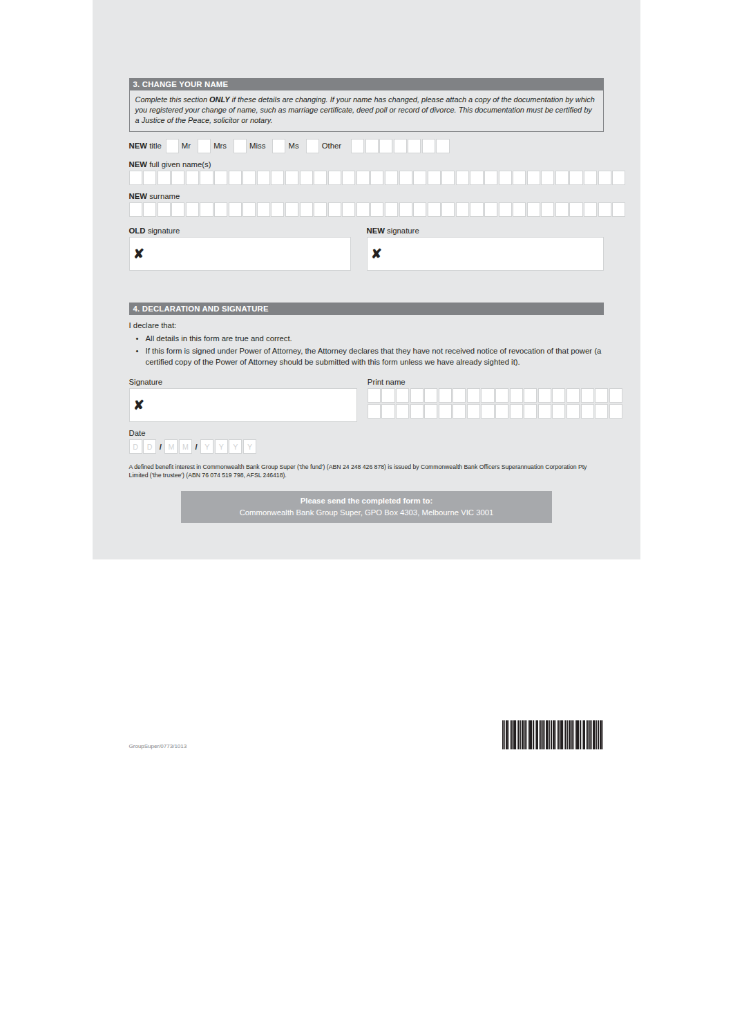2
3. CHANGE YOUR NAME
Complete this section ONLY if these details are changing. If your name has changed, please attach a copy of the documentation by which you registered your change of name, such as marriage certificate, deed poll or record of divorce. This documentation must be certified by a Justice of the Peace, solicitor or notary.
NEW title Mr Mrs Miss Ms Other
NEW full given name(s)
NEW surname
OLD signature
✘
NEW signature
✘
4. DECLARATION AND SIGNATURE
I declare that:
All details in this form are true and correct.
If this form is signed under Power of Attorney, the Attorney declares that they have not received notice of revocation of that power (a certified copy of the Power of Attorney should be submitted with this form unless we have already sighted it).
Signature
✘
Date
DD / MM / YYYY
Print name
A defined benefit interest in Commonwealth Bank Group Super ('the fund') (ABN 24 248 426 878) is issued by Commonwealth Bank Officers Superannuation Corporation Pty Limited ('the trustee') (ABN 76 074 519 798, AFSL 246418).
Please send the completed form to:
Commonwealth Bank Group Super, GPO Box 4303, Melbourne VIC 3001
GroupSuper/0773/1013